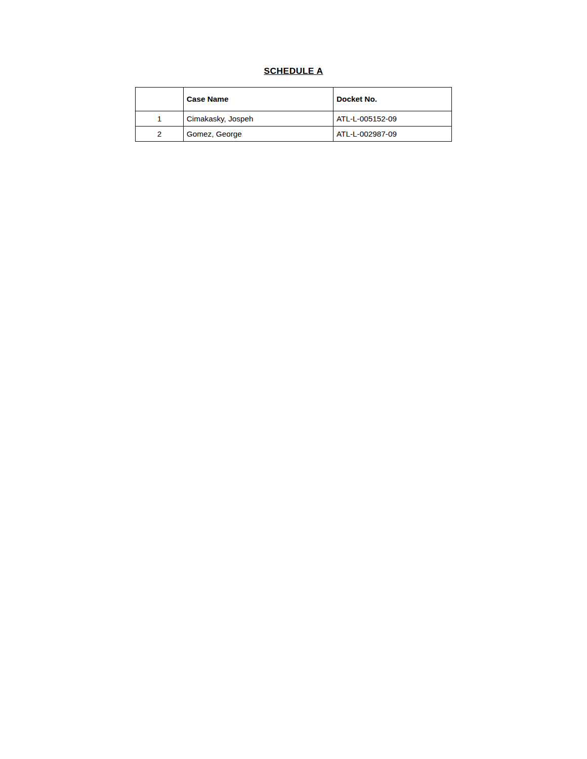SCHEDULE A
| | Case Name | Docket No. |
| --- | --- | --- |
| 1 | Cimakasky, Jospeh | ATL-L-005152-09 |
| 2 | Gomez, George | ATL-L-002987-09 |